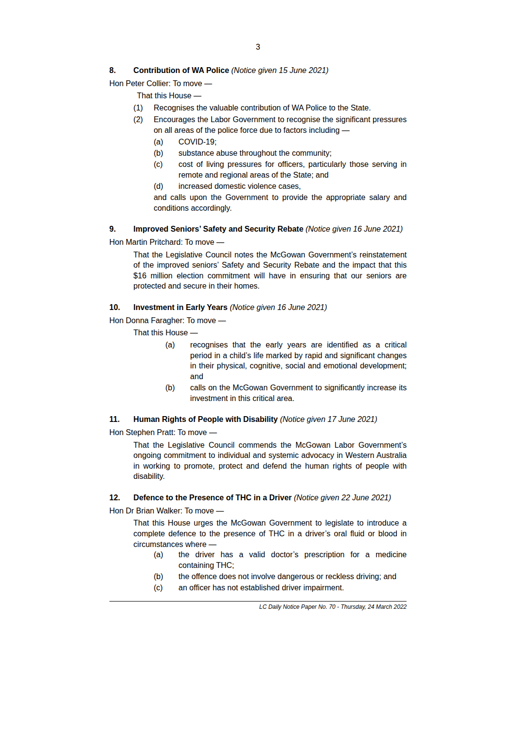3
8. Contribution of WA Police (Notice given 15 June 2021)
Hon Peter Collier: To move —
That this House —
(1) Recognises the valuable contribution of WA Police to the State.
(2) Encourages the Labor Government to recognise the significant pressures on all areas of the police force due to factors including —
(a) COVID-19;
(b) substance abuse throughout the community;
(c) cost of living pressures for officers, particularly those serving in remote and regional areas of the State; and
(d) increased domestic violence cases,
and calls upon the Government to provide the appropriate salary and conditions accordingly.
9. Improved Seniors’ Safety and Security Rebate (Notice given 16 June 2021)
Hon Martin Pritchard: To move —
That the Legislative Council notes the McGowan Government’s reinstatement of the improved seniors’ Safety and Security Rebate and the impact that this $16 million election commitment will have in ensuring that our seniors are protected and secure in their homes.
10. Investment in Early Years (Notice given 16 June 2021)
Hon Donna Faragher: To move —
That this House —
(a) recognises that the early years are identified as a critical period in a child’s life marked by rapid and significant changes in their physical, cognitive, social and emotional development; and
(b) calls on the McGowan Government to significantly increase its investment in this critical area.
11. Human Rights of People with Disability (Notice given 17 June 2021)
Hon Stephen Pratt: To move —
That the Legislative Council commends the McGowan Labor Government’s ongoing commitment to individual and systemic advocacy in Western Australia in working to promote, protect and defend the human rights of people with disability.
12. Defence to the Presence of THC in a Driver (Notice given 22 June 2021)
Hon Dr Brian Walker: To move —
That this House urges the McGowan Government to legislate to introduce a complete defence to the presence of THC in a driver’s oral fluid or blood in circumstances where —
(a) the driver has a valid doctor’s prescription for a medicine containing THC;
(b) the offence does not involve dangerous or reckless driving; and
(c) an officer has not established driver impairment.
LC Daily Notice Paper No. 70 - Thursday, 24 March 2022